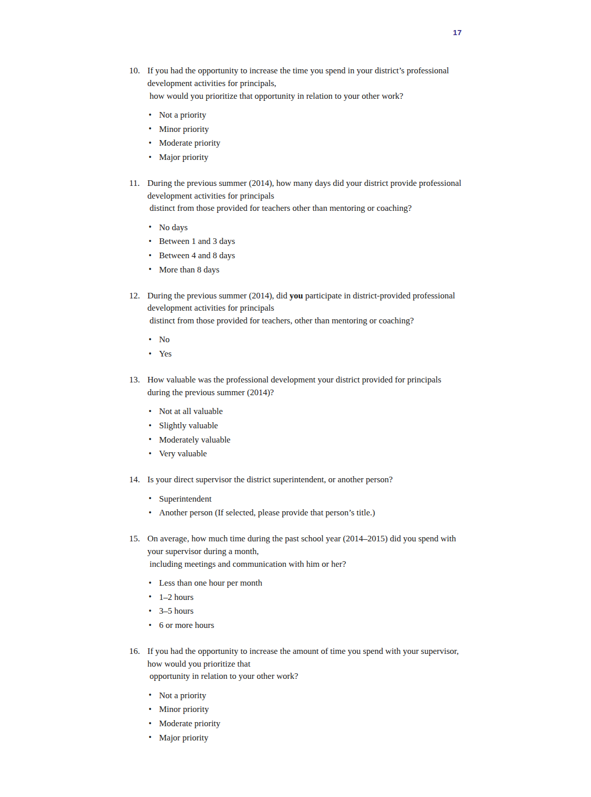17
10. If you had the opportunity to increase the time you spend in your district’s professional development activities for principals, how would you prioritize that opportunity in relation to your other work?
Not a priority
Minor priority
Moderate priority
Major priority
11. During the previous summer (2014), how many days did your district provide professional development activities for principals distinct from those provided for teachers other than mentoring or coaching?
No days
Between 1 and 3 days
Between 4 and 8 days
More than 8 days
12. During the previous summer (2014), did you participate in district-provided professional development activities for principals distinct from those provided for teachers, other than mentoring or coaching?
No
Yes
13. How valuable was the professional development your district provided for principals during the previous summer (2014)?
Not at all valuable
Slightly valuable
Moderately valuable
Very valuable
14. Is your direct supervisor the district superintendent, or another person?
Superintendent
Another person (If selected, please provide that person’s title.)
15. On average, how much time during the past school year (2014–2015) did you spend with your supervisor during a month, including meetings and communication with him or her?
Less than one hour per month
1–2 hours
3–5 hours
6 or more hours
16. If you had the opportunity to increase the amount of time you spend with your supervisor, how would you prioritize that opportunity in relation to your other work?
Not a priority
Minor priority
Moderate priority
Major priority